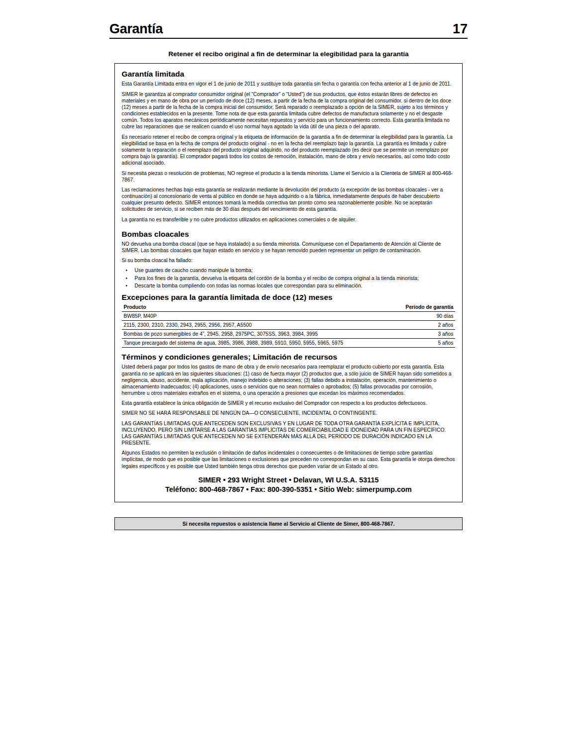Garantía
17
Retener el recibo original a fin de determinar la elegibilidad para la garantía
Garantía limitada
Esta Garantía Limitada entra en vigor el 1 de junio de 2011 y sustituye toda garantía sin fecha o garantía con fecha anterior al 1 de junio de 2011.
SIMER le garantiza al comprador consumidor original (el “Comprador” o “Usted”) de sus productos, que éstos estarán libres de defectos en materiales y en mano de obra por un período de doce (12) meses, a partir de la fecha de la compra original del consumidor. si dentro de los doce (12) meses a partir de la fecha de la compra inicial del consumidor, Será reparado o reemplazado a opción de la SIMER, sujeto a los términos y condiciones establecidos en la presente. Tome nota de que esta garantía limitada cubre defectos de manufactura solamente y no el desgaste común. Todos los aparatos mecánicos periódicamente necesitan repuestos y servicio para un funcionamiento correcto. Esta garantía limitada no cubre las reparaciones que se realicen cuando el uso normal haya agotado la vida útil de una pieza o del aparato.
Es necesario retener el recibo de compra original y la etiqueta de información de la garantía a fin de determinar la elegibilidad para la garantía. La elegibilidad se basa en la fecha de compra del producto original - no en la fecha del reemplazo bajo la garantía. La garantía es limitada y cubre solamente la reparación o el reemplazo del producto original adquirido, no del producto reemplazado (es decir que se permite un reemplazo por compra bajo la garantía). El comprador pagará todos los costos de remoción, instalación, mano de obra y envío necesarios, así como todo costo adicional asociado.
Si necesita piezas o resolución de problemas, NO regrese el producto a la tienda minorista. Llame el Servicio a la Clientela de SIMER al 800-468-7867.
Las reclamaciones hechas bajo esta garantía se realizarán mediante la devolución del producto (a excepción de las bombas cloacales - ver a continuación) al concesionario de venta al público en donde se haya adquirido o a la fábrica, inmediatamente después de haber descubierto cualquier presunto defecto. SIMER entonces tomará la medida correctiva tan pronto como sea razonablemente posible. No se aceptarán solicitudes de servicio, si se reciben más de 30 días después del vencimiento de esta garantía.
La garantía no es transferible y no cubre productos utilizados en aplicaciones comerciales o de alquiler.
Bombas cloacales
NO devuelva una bomba cloacal (que se haya instalado) a su tienda minorista. Comuníquese con el Departamento de Atención al Cliente de SIMER. Las bombas cloacales que hayan estado en servicio y se hayan removido pueden representar un peligro de contaminación.
Si su bomba cloacal ha fallado:
Use guantes de caucho cuando manipule la bomba;
Para los fines de la garantía, devuelva la etiqueta del cordón de la bomba y el recibo de compra original a la tienda minorista;
Descarte la bomba cumpliendo con todas las normas locales que correspondan para su eliminación.
Excepciones para la garantía limitada de doce (12) meses
| Producto | Período de garantía |
| --- | --- |
| BW85P, M40P | 90 días |
| 2115, 2300, 2310, 2330, 2943, 2955, 2956, 2957, A5500 | 2 años |
| Bombas de pozo sumergibles de 4”, 2945, 2958, 2975PC, 3075SS, 3963, 3984, 3995 | 3 años |
| Tanque precargado del sistema de agua, 3985, 3986, 3988, 3989, 5910, 5950, 5955, 5965, 5975 | 5 años |
Términos y condiciones generales; Limitación de recursos
Usted deberá pagar por todos los gastos de mano de obra y de envío necesarios para reemplazar el producto cubierto por esta garantía. Esta garantía no se aplicará en las siguientes situaciones: (1) caso de fuerza mayor (2) productos que, a sólo juicio de SIMER hayan sido sometidos a negligencia, abuso, accidente, mala aplicación, manejo indebido o alteraciones; (3) fallas debido a instalación, operación, mantenimiento o almacenamiento inadecuados; (4) aplicaciones, usos o servicios que no sean normales o aprobados; (5) fallas provocadas por corrosión, herrumbre u otros materiales extraños en el sistema, o una operación a presiones que excedan los máximos recomendados.
Esta garantía establece la única obligación de SIMER y el recurso exclusivo del Comprador con respecto a los productos defectuosos.
SIMER NO SE HARÁ RESPONSABLE DE NINGÚN DA—O CONSECUENTE, INCIDENTAL O CONTINGENTE.
LAS GARANTÍAS LIMITADAS QUE ANTECEDEN SON EXCLUSIVAS Y EN LUGAR DE TODA OTRA GARANTÍA EXPLÍCITA E IMPLÍCITA, INCLUYENDO, PERO SIN LIMITARSE A LAS GARANTÍAS IMPLÍCITAS DE COMERCIABILIDAD E IDONEIDAD PARA UN FIN ESPECÍFICO. LAS GARANTÍAS LIMITADAS QUE ANTECEDEN NO SE EXTENDERÁN MÁS ALLÁ DEL PERÍODO DE DURACIÓN INDICADO EN LA PRESENTE.
Algunos Estados no permiten la exclusión o limitación de daños incidentales o consecuentes o de limitaciones de tiempo sobre garantías implícitas, de modo que es posible que las limitaciones o exclusiones que preceden no correspondan en su caso. Esta garantía le otorga derechos legales específicos y es posible que Usted también tenga otros derechos que pueden variar de un Estado al otro.
SIMER • 293 Wright Street • Delavan, WI U.S.A. 53115
Teléfono: 800-468-7867 • Fax: 800-390-5351 • Sitio Web: simerpump.com
Si necesita repuestos o asistencia llame al Servicio al Cliente de Simer, 800-468-7867.